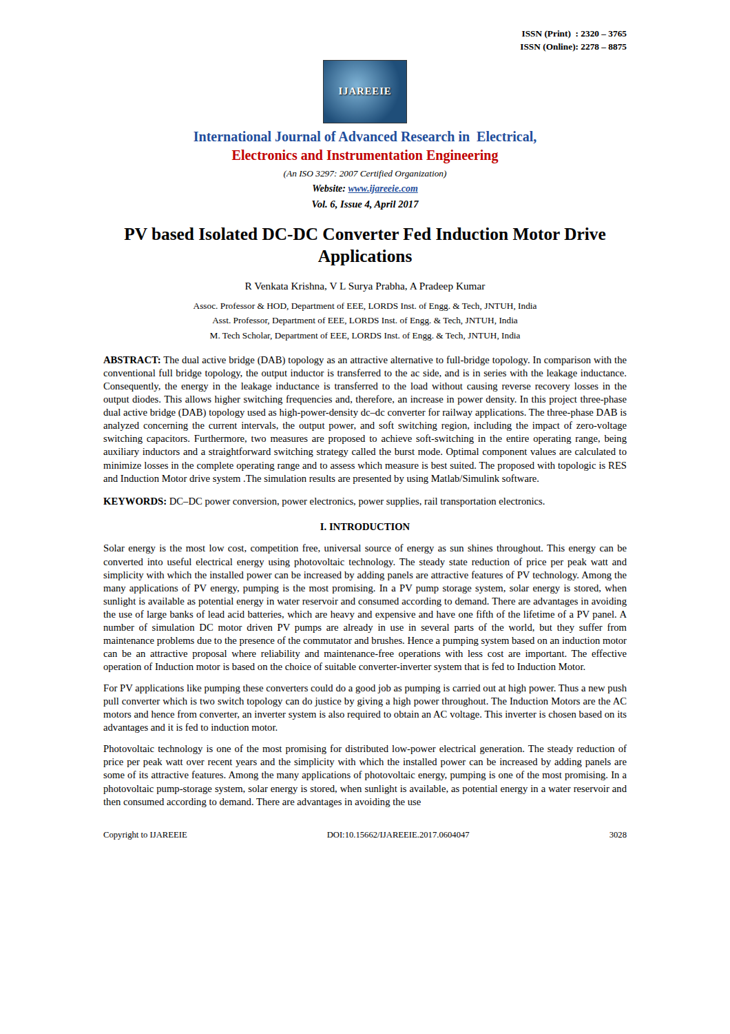ISSN (Print) : 2320 – 3765
ISSN (Online): 2278 – 8875
International Journal of Advanced Research in Electrical,
Electronics and Instrumentation Engineering
(An ISO 3297: 2007 Certified Organization)
Website: www.ijareeie.com
Vol. 6, Issue 4, April 2017
PV based Isolated DC-DC Converter Fed Induction Motor Drive Applications
R Venkata Krishna, V L Surya Prabha, A Pradeep Kumar
Assoc. Professor & HOD, Department of EEE, LORDS Inst. of Engg. & Tech, JNTUH, India
Asst. Professor, Department of EEE, LORDS Inst. of Engg. & Tech, JNTUH, India
M. Tech Scholar, Department of EEE, LORDS Inst. of Engg. & Tech, JNTUH, India
ABSTRACT: The dual active bridge (DAB) topology as an attractive alternative to full-bridge topology. In comparison with the conventional full bridge topology, the output inductor is transferred to the ac side, and is in series with the leakage inductance. Consequently, the energy in the leakage inductance is transferred to the load without causing reverse recovery losses in the output diodes. This allows higher switching frequencies and, therefore, an increase in power density. In this project three-phase dual active bridge (DAB) topology used as high-power-density dc–dc converter for railway applications. The three-phase DAB is analyzed concerning the current intervals, the output power, and soft switching region, including the impact of zero-voltage switching capacitors. Furthermore, two measures are proposed to achieve soft-switching in the entire operating range, being auxiliary inductors and a straightforward switching strategy called the burst mode. Optimal component values are calculated to minimize losses in the complete operating range and to assess which measure is best suited. The proposed with topologic is RES and Induction Motor drive system .The simulation results are presented by using Matlab/Simulink software.
KEYWORDS: DC–DC power conversion, power electronics, power supplies, rail transportation electronics.
I. INTRODUCTION
Solar energy is the most low cost, competition free, universal source of energy as sun shines throughout. This energy can be converted into useful electrical energy using photovoltaic technology. The steady state reduction of price per peak watt and simplicity with which the installed power can be increased by adding panels are attractive features of PV technology. Among the many applications of PV energy, pumping is the most promising. In a PV pump storage system, solar energy is stored, when sunlight is available as potential energy in water reservoir and consumed according to demand. There are advantages in avoiding the use of large banks of lead acid batteries, which are heavy and expensive and have one fifth of the lifetime of a PV panel. A number of simulation DC motor driven PV pumps are already in use in several parts of the world, but they suffer from maintenance problems due to the presence of the commutator and brushes. Hence a pumping system based on an induction motor can be an attractive proposal where reliability and maintenance-free operations with less cost are important. The effective operation of Induction motor is based on the choice of suitable converter-inverter system that is fed to Induction Motor.
For PV applications like pumping these converters could do a good job as pumping is carried out at high power. Thus a new push pull converter which is two switch topology can do justice by giving a high power throughout. The Induction Motors are the AC motors and hence from converter, an inverter system is also required to obtain an AC voltage. This inverter is chosen based on its advantages and it is fed to induction motor.
Photovoltaic technology is one of the most promising for distributed low-power electrical generation. The steady reduction of price per peak watt over recent years and the simplicity with which the installed power can be increased by adding panels are some of its attractive features. Among the many applications of photovoltaic energy, pumping is one of the most promising. In a photovoltaic pump-storage system, solar energy is stored, when sunlight is available, as potential energy in a water reservoir and then consumed according to demand. There are advantages in avoiding the use
Copyright to IJAREEIE
DOI:10.15662/IJAREEIE.2017.0604047
3028